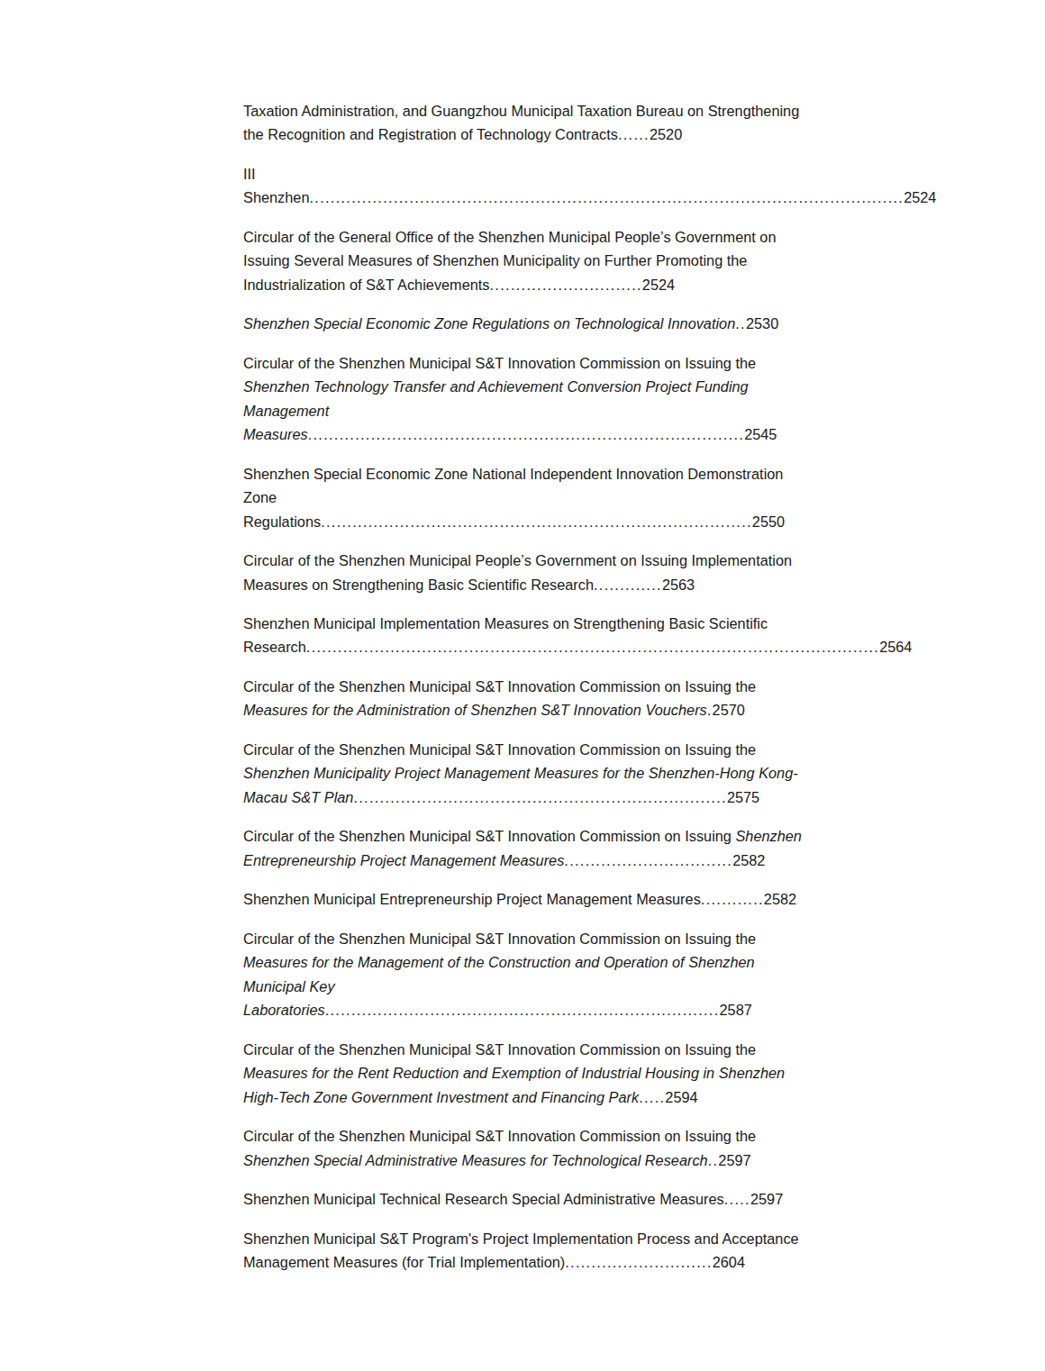Taxation Administration, and Guangzhou Municipal Taxation Bureau on Strengthening the Recognition and Registration of Technology Contracts...... 2520
III Shenzhen................................................................................................................. 2524
Circular of the General Office of the Shenzhen Municipal People’s Government on Issuing Several Measures of Shenzhen Municipality on Further Promoting the Industrialization of S&T Achievements............................. 2524
Shenzhen Special Economic Zone Regulations on Technological Innovation.. 2530
Circular of the Shenzhen Municipal S&T Innovation Commission on Issuing the Shenzhen Technology Transfer and Achievement Conversion Project Funding Management Measures................................................................................... 2545
Shenzhen Special Economic Zone National Independent Innovation Demonstration Zone Regulations.................................................................................. 2550
Circular of the Shenzhen Municipal People’s Government on Issuing Implementation Measures on Strengthening Basic Scientific Research............. 2563
Shenzhen Municipal Implementation Measures on Strengthening Basic Scientific Research............................................................................................................. 2564
Circular of the Shenzhen Municipal S&T Innovation Commission on Issuing the Measures for the Administration of Shenzhen S&T Innovation Vouchers. 2570
Circular of the Shenzhen Municipal S&T Innovation Commission on Issuing the Shenzhen Municipality Project Management Measures for the Shenzhen-Hong Kong-Macau S&T Plan....................................................................... 2575
Circular of the Shenzhen Municipal S&T Innovation Commission on Issuing Shenzhen Entrepreneurship Project Management Measures................................ 2582
Shenzhen Municipal Entrepreneurship Project Management Measures............ 2582
Circular of the Shenzhen Municipal S&T Innovation Commission on Issuing the Measures for the Management of the Construction and Operation of Shenzhen Municipal Key Laboratories........................................................................... 2587
Circular of the Shenzhen Municipal S&T Innovation Commission on Issuing the Measures for the Rent Reduction and Exemption of Industrial Housing in Shenzhen High-Tech Zone Government Investment and Financing Park..... 2594
Circular of the Shenzhen Municipal S&T Innovation Commission on Issuing the Shenzhen Special Administrative Measures for Technological Research.. 2597
Shenzhen Municipal Technical Research Special Administrative Measures..... 2597
Shenzhen Municipal S&T Program's Project Implementation Process and Acceptance Management Measures (for Trial Implementation)............................ 2604